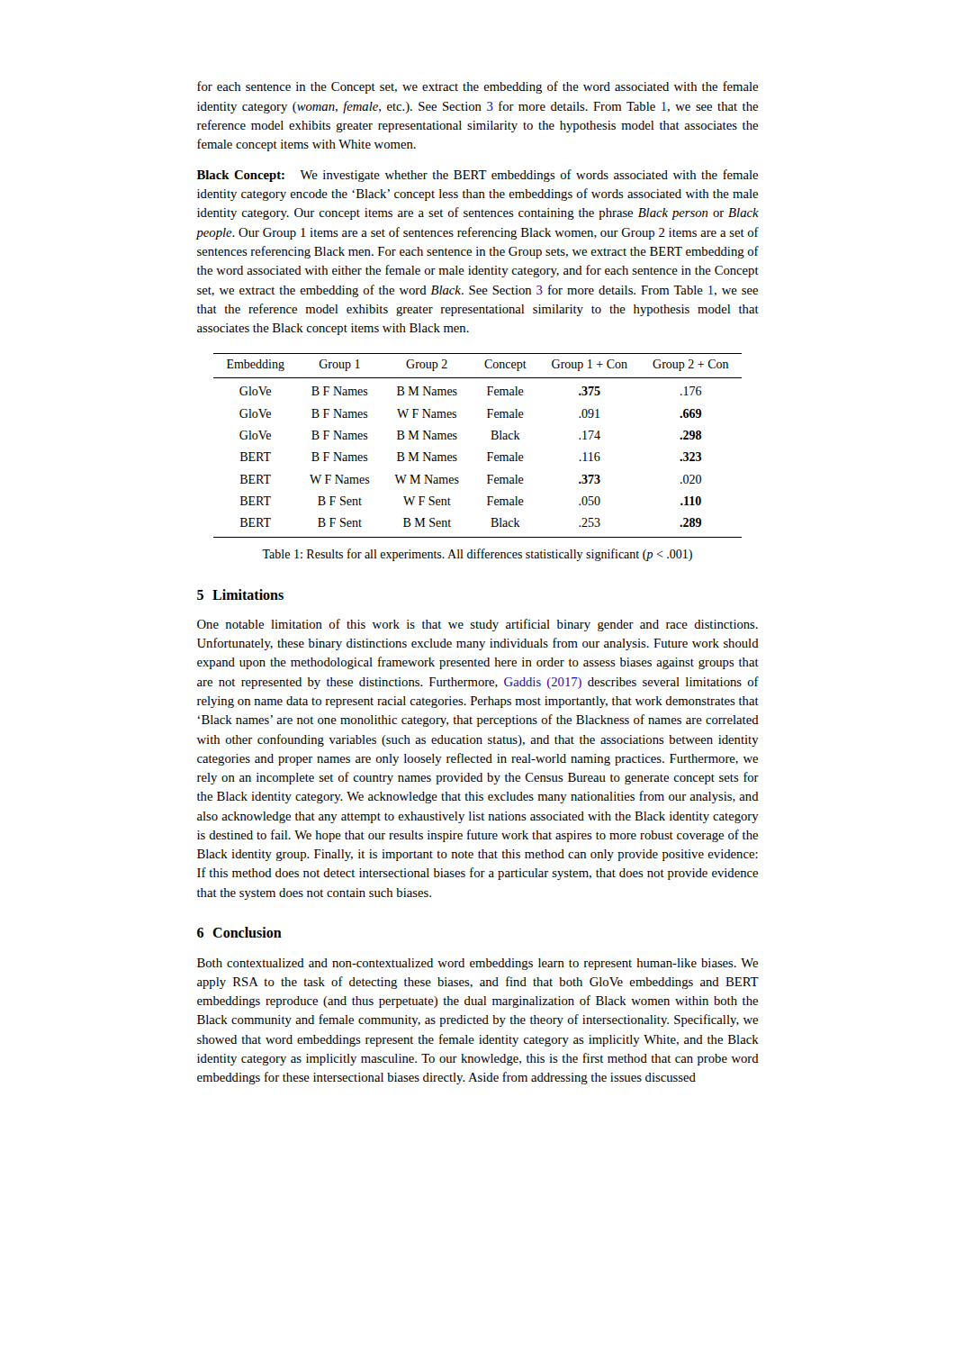for each sentence in the Concept set, we extract the embedding of the word associated with the female identity category (woman, female, etc.). See Section 3 for more details. From Table 1, we see that the reference model exhibits greater representational similarity to the hypothesis model that associates the female concept items with White women.
Black Concept: We investigate whether the BERT embeddings of words associated with the female identity category encode the ‘Black’ concept less than the embeddings of words associated with the male identity category. Our concept items are a set of sentences containing the phrase Black person or Black people. Our Group 1 items are a set of sentences referencing Black women, our Group 2 items are a set of sentences referencing Black men. For each sentence in the Group sets, we extract the BERT embedding of the word associated with either the female or male identity category, and for each sentence in the Concept set, we extract the embedding of the word Black. See Section 3 for more details. From Table 1, we see that the reference model exhibits greater representational similarity to the hypothesis model that associates the Black concept items with Black men.
| Embedding | Group 1 | Group 2 | Concept | Group 1 + Con | Group 2 + Con |
| --- | --- | --- | --- | --- | --- |
| GloVe | B F Names | B M Names | Female | .375 | .176 |
| GloVe | B F Names | W F Names | Female | .091 | .669 |
| GloVe | B F Names | B M Names | Black | .174 | .298 |
| BERT | B F Names | B M Names | Female | .116 | .323 |
| BERT | W F Names | W M Names | Female | .373 | .020 |
| BERT | B F Sent | W F Sent | Female | .050 | .110 |
| BERT | B F Sent | B M Sent | Black | .253 | .289 |
Table 1: Results for all experiments. All differences statistically significant (p < .001)
5 Limitations
One notable limitation of this work is that we study artificial binary gender and race distinctions. Unfortunately, these binary distinctions exclude many individuals from our analysis. Future work should expand upon the methodological framework presented here in order to assess biases against groups that are not represented by these distinctions. Furthermore, Gaddis (2017) describes several limitations of relying on name data to represent racial categories. Perhaps most importantly, that work demonstrates that ‘Black names’ are not one monolithic category, that perceptions of the Blackness of names are correlated with other confounding variables (such as education status), and that the associations between identity categories and proper names are only loosely reflected in real-world naming practices. Furthermore, we rely on an incomplete set of country names provided by the Census Bureau to generate concept sets for the Black identity category. We acknowledge that this excludes many nationalities from our analysis, and also acknowledge that any attempt to exhaustively list nations associated with the Black identity category is destined to fail. We hope that our results inspire future work that aspires to more robust coverage of the Black identity group. Finally, it is important to note that this method can only provide positive evidence: If this method does not detect intersectional biases for a particular system, that does not provide evidence that the system does not contain such biases.
6 Conclusion
Both contextualized and non-contextualized word embeddings learn to represent human-like biases. We apply RSA to the task of detecting these biases, and find that both GloVe embeddings and BERT embeddings reproduce (and thus perpetuate) the dual marginalization of Black women within both the Black community and female community, as predicted by the theory of intersectionality. Specifically, we showed that word embeddings represent the female identity category as implicitly White, and the Black identity category as implicitly masculine. To our knowledge, this is the first method that can probe word embeddings for these intersectional biases directly. Aside from addressing the issues discussed